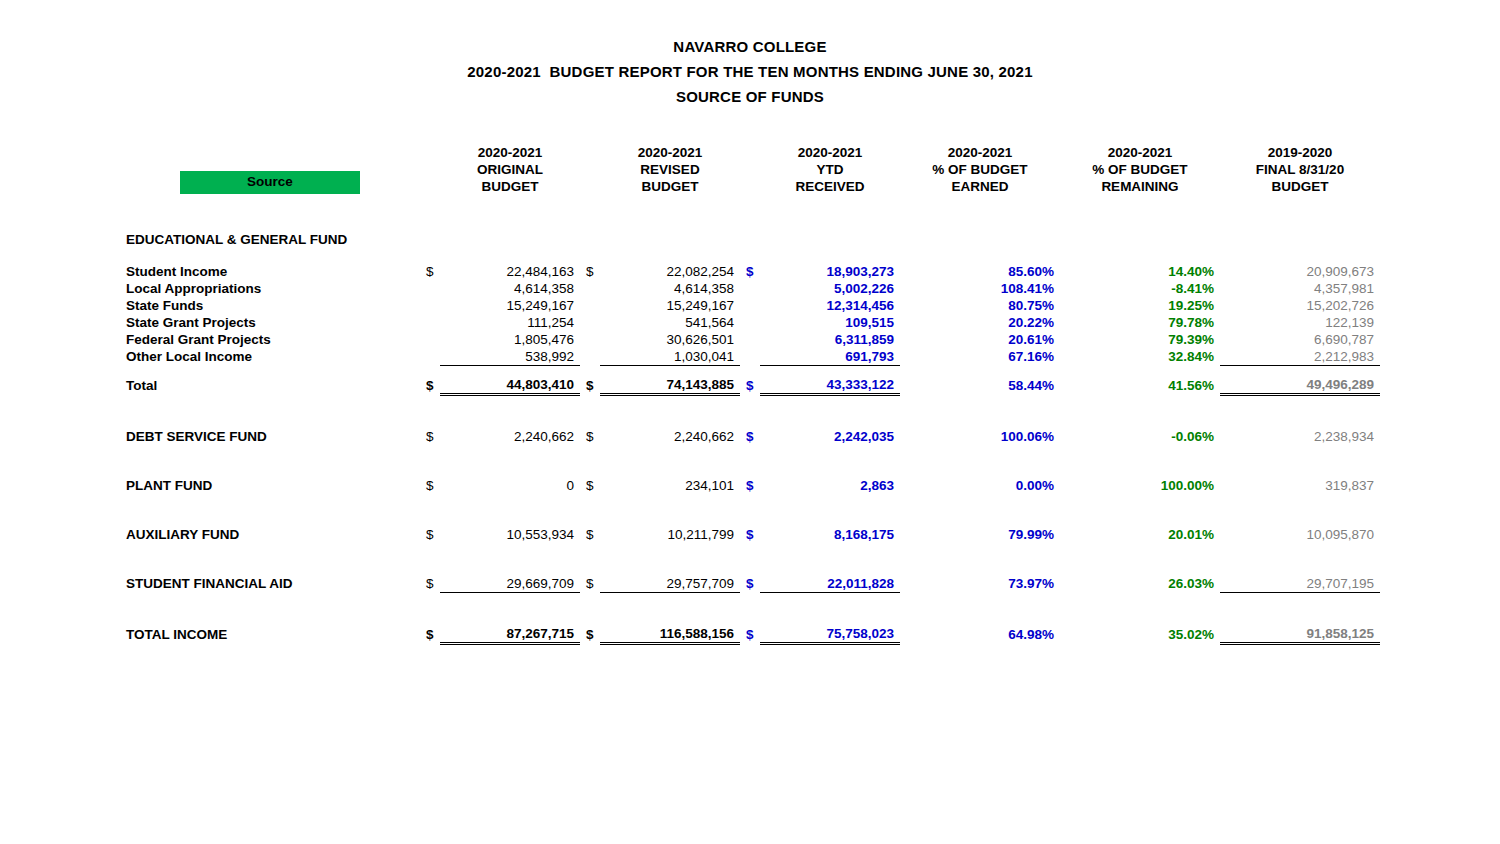NAVARRO COLLEGE
2020-2021 BUDGET REPORT FOR THE TEN MONTHS ENDING JUNE 30, 2021
SOURCE OF FUNDS
| Source | | 2020-2021 ORIGINAL BUDGET | | 2020-2021 REVISED BUDGET | | 2020-2021 YTD RECEIVED | 2020-2021 % OF BUDGET EARNED | 2020-2021 % OF BUDGET REMAINING | 2019-2020 FINAL 8/31/20 BUDGET |
| --- | --- | --- | --- | --- | --- | --- | --- | --- | --- |
| EDUCATIONAL & GENERAL FUND |
| Student Income | $ | 22,484,163 | $ | 22,082,254 | $ | 18,903,273 | 85.60% | 14.40% | 20,909,673 |
| Local Appropriations | | 4,614,358 | | 4,614,358 | | 5,002,226 | 108.41% | -8.41% | 4,357,981 |
| State Funds | | 15,249,167 | | 15,249,167 | | 12,314,456 | 80.75% | 19.25% | 15,202,726 |
| State Grant Projects | | 111,254 | | 541,564 | | 109,515 | 20.22% | 79.78% | 122,139 |
| Federal Grant Projects | | 1,805,476 | | 30,626,501 | | 6,311,859 | 20.61% | 79.39% | 6,690,787 |
| Other Local Income | | 538,992 | | 1,030,041 | | 691,793 | 67.16% | 32.84% | 2,212,983 |
| Total | $ | 44,803,410 | $ | 74,143,885 | $ | 43,333,122 | 58.44% | 41.56% | 49,496,289 |
| DEBT SERVICE FUND | $ | 2,240,662 | $ | 2,240,662 | $ | 2,242,035 | 100.06% | -0.06% | 2,238,934 |
| PLANT FUND | $ | 0 | $ | 234,101 | $ | 2,863 | 0.00% | 100.00% | 319,837 |
| AUXILIARY FUND | $ | 10,553,934 | $ | 10,211,799 | $ | 8,168,175 | 79.99% | 20.01% | 10,095,870 |
| STUDENT FINANCIAL AID | $ | 29,669,709 | $ | 29,757,709 | $ | 22,011,828 | 73.97% | 26.03% | 29,707,195 |
| TOTAL INCOME | $ | 87,267,715 | $ | 116,588,156 | $ | 75,758,023 | 64.98% | 35.02% | 91,858,125 |